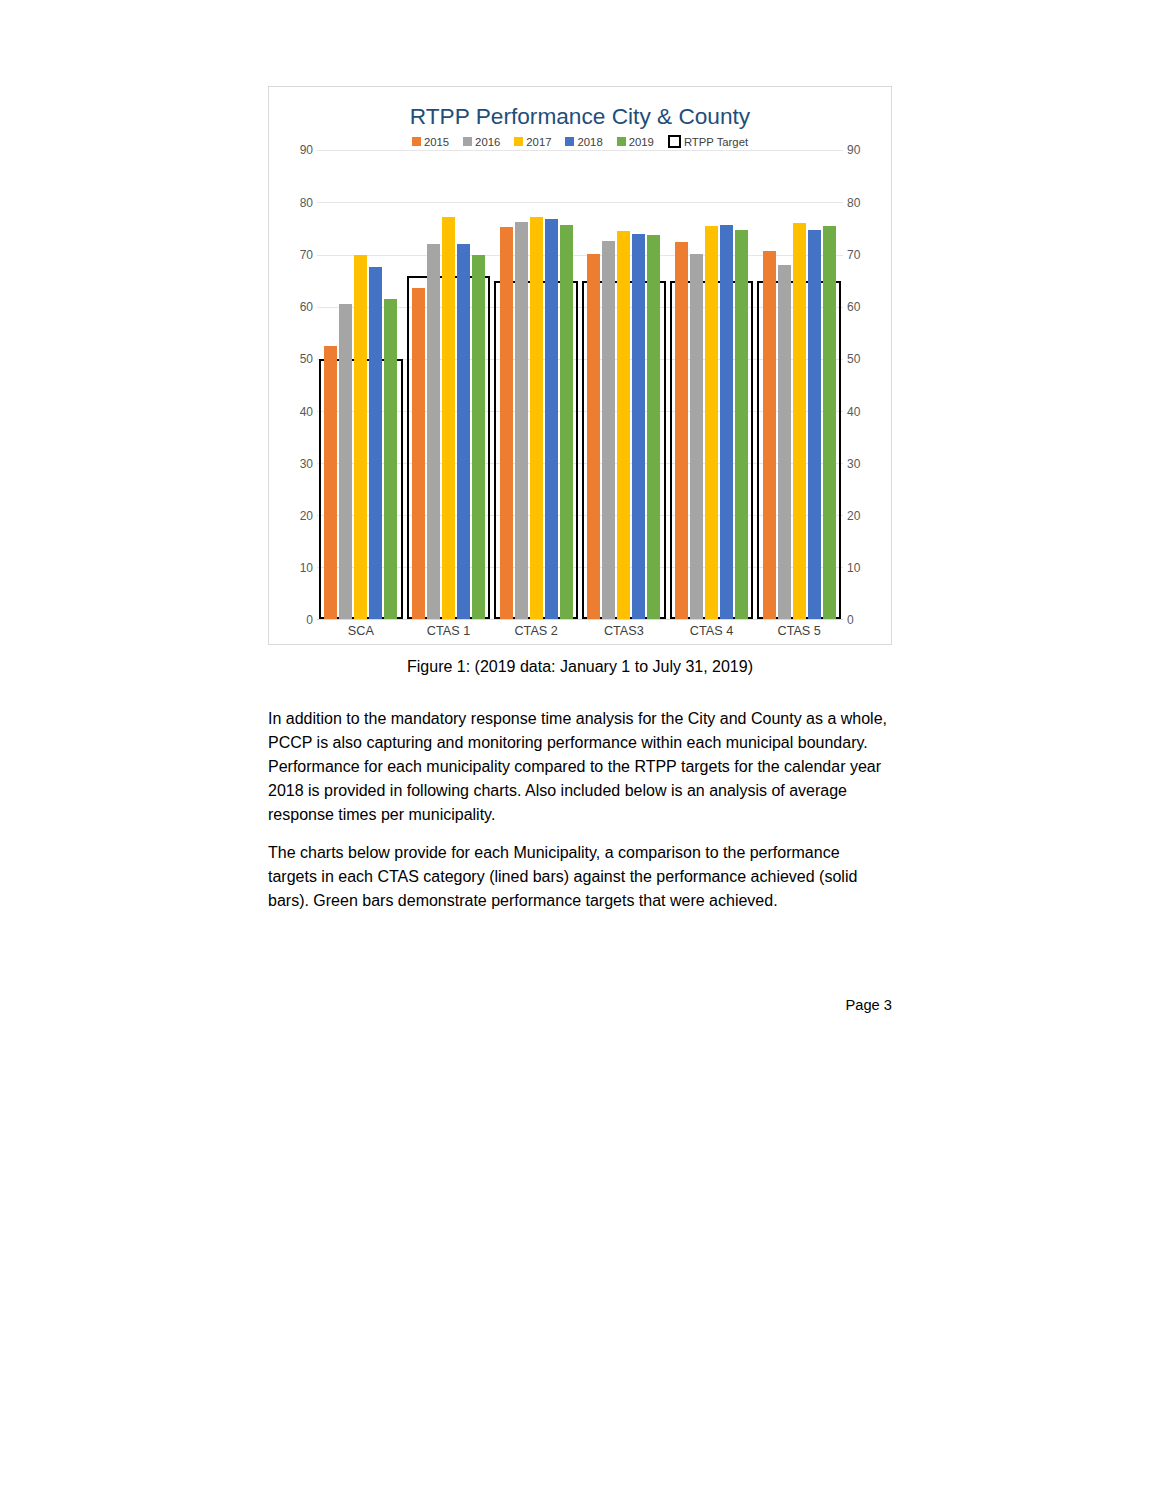RTPP Performance City & County
2015 2016 2017 2018 2019 RTPP Target
90 80 70 60 50 40 30 20 10 0
90 80 70 60 50 40 30 20 10 0
SCA
CTAS 1
CTAS 2
CTAS3
CTAS 4
CTAS 5
Figure 1: (2019 data: January 1 to July 31, 2019)
In addition to the mandatory response time analysis for the City and County as a whole, PCCP is also capturing and monitoring performance within each municipal boundary. Performance for each municipality compared to the RTPP targets for the calendar year 2018 is provided in following charts. Also included below is an analysis of average response times per municipality.
The charts below provide for each Municipality, a comparison to the performance targets in each CTAS category (lined bars) against the performance achieved (solid bars). Green bars demonstrate performance targets that were achieved.
Page 3